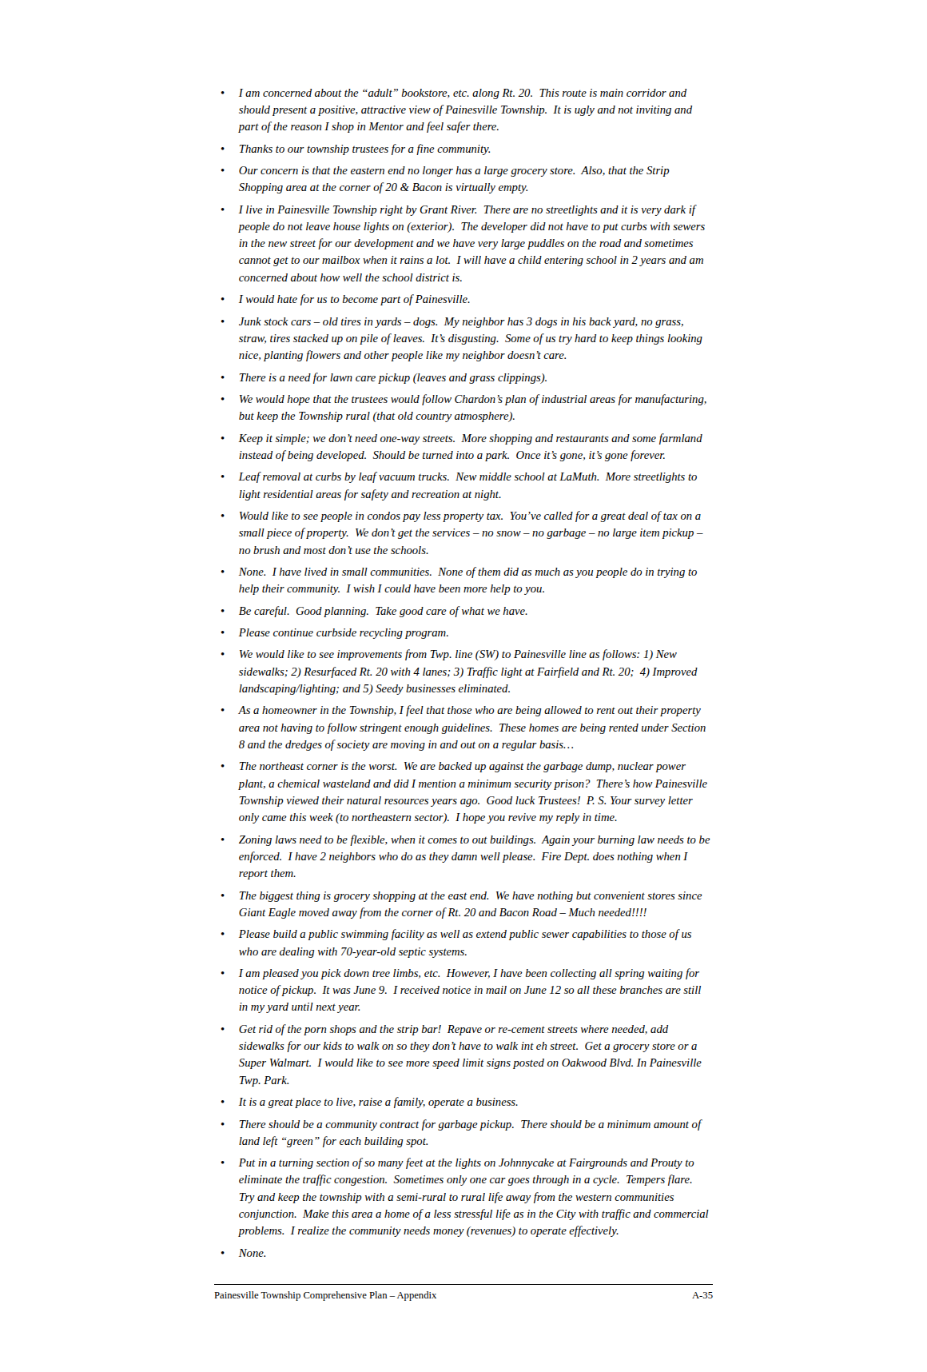I am concerned about the “adult” bookstore, etc. along Rt. 20. This route is main corridor and should present a positive, attractive view of Painesville Township. It is ugly and not inviting and part of the reason I shop in Mentor and feel safer there.
Thanks to our township trustees for a fine community.
Our concern is that the eastern end no longer has a large grocery store. Also, that the Strip Shopping area at the corner of 20 & Bacon is virtually empty.
I live in Painesville Township right by Grant River. There are no streetlights and it is very dark if people do not leave house lights on (exterior). The developer did not have to put curbs with sewers in the new street for our development and we have very large puddles on the road and sometimes cannot get to our mailbox when it rains a lot. I will have a child entering school in 2 years and am concerned about how well the school district is.
I would hate for us to become part of Painesville.
Junk stock cars – old tires in yards – dogs. My neighbor has 3 dogs in his back yard, no grass, straw, tires stacked up on pile of leaves. It’s disgusting. Some of us try hard to keep things looking nice, planting flowers and other people like my neighbor doesn’t care.
There is a need for lawn care pickup (leaves and grass clippings).
We would hope that the trustees would follow Chardon’s plan of industrial areas for manufacturing, but keep the Township rural (that old country atmosphere).
Keep it simple; we don’t need one-way streets. More shopping and restaurants and some farmland instead of being developed. Should be turned into a park. Once it’s gone, it’s gone forever.
Leaf removal at curbs by leaf vacuum trucks. New middle school at LaMuth. More streetlights to light residential areas for safety and recreation at night.
Would like to see people in condos pay less property tax. You’ve called for a great deal of tax on a small piece of property. We don’t get the services – no snow – no garbage – no large item pickup – no brush and most don’t use the schools.
None. I have lived in small communities. None of them did as much as you people do in trying to help their community. I wish I could have been more help to you.
Be careful. Good planning. Take good care of what we have.
Please continue curbside recycling program.
We would like to see improvements from Twp. line (SW) to Painesville line as follows: 1) New sidewalks; 2) Resurfaced Rt. 20 with 4 lanes; 3) Traffic light at Fairfield and Rt. 20; 4) Improved landscaping/lighting; and 5) Seedy businesses eliminated.
As a homeowner in the Township, I feel that those who are being allowed to rent out their property area not having to follow stringent enough guidelines. These homes are being rented under Section 8 and the dredges of society are moving in and out on a regular basis…
The northeast corner is the worst. We are backed up against the garbage dump, nuclear power plant, a chemical wasteland and did I mention a minimum security prison? There’s how Painesville Township viewed their natural resources years ago. Good luck Trustees! P. S. Your survey letter only came this week (to northeastern sector). I hope you revive my reply in time.
Zoning laws need to be flexible, when it comes to out buildings. Again your burning law needs to be enforced. I have 2 neighbors who do as they damn well please. Fire Dept. does nothing when I report them.
The biggest thing is grocery shopping at the east end. We have nothing but convenient stores since Giant Eagle moved away from the corner of Rt. 20 and Bacon Road – Much needed!!!!
Please build a public swimming facility as well as extend public sewer capabilities to those of us who are dealing with 70-year-old septic systems.
I am pleased you pick down tree limbs, etc. However, I have been collecting all spring waiting for notice of pickup. It was June 9. I received notice in mail on June 12 so all these branches are still in my yard until next year.
Get rid of the porn shops and the strip bar! Repave or re-cement streets where needed, add sidewalks for our kids to walk on so they don’t have to walk int eh street. Get a grocery store or a Super Walmart. I would like to see more speed limit signs posted on Oakwood Blvd. In Painesville Twp. Park.
It is a great place to live, raise a family, operate a business.
There should be a community contract for garbage pickup. There should be a minimum amount of land left “green” for each building spot.
Put in a turning section of so many feet at the lights on Johnnycake at Fairgrounds and Prouty to eliminate the traffic congestion. Sometimes only one car goes through in a cycle. Tempers flare. Try and keep the township with a semi-rural to rural life away from the western communities conjunction. Make this area a home of a less stressful life as in the City with traffic and commercial problems. I realize the community needs money (revenues) to operate effectively.
None.
Painesville Township Comprehensive Plan – Appendix
A-35